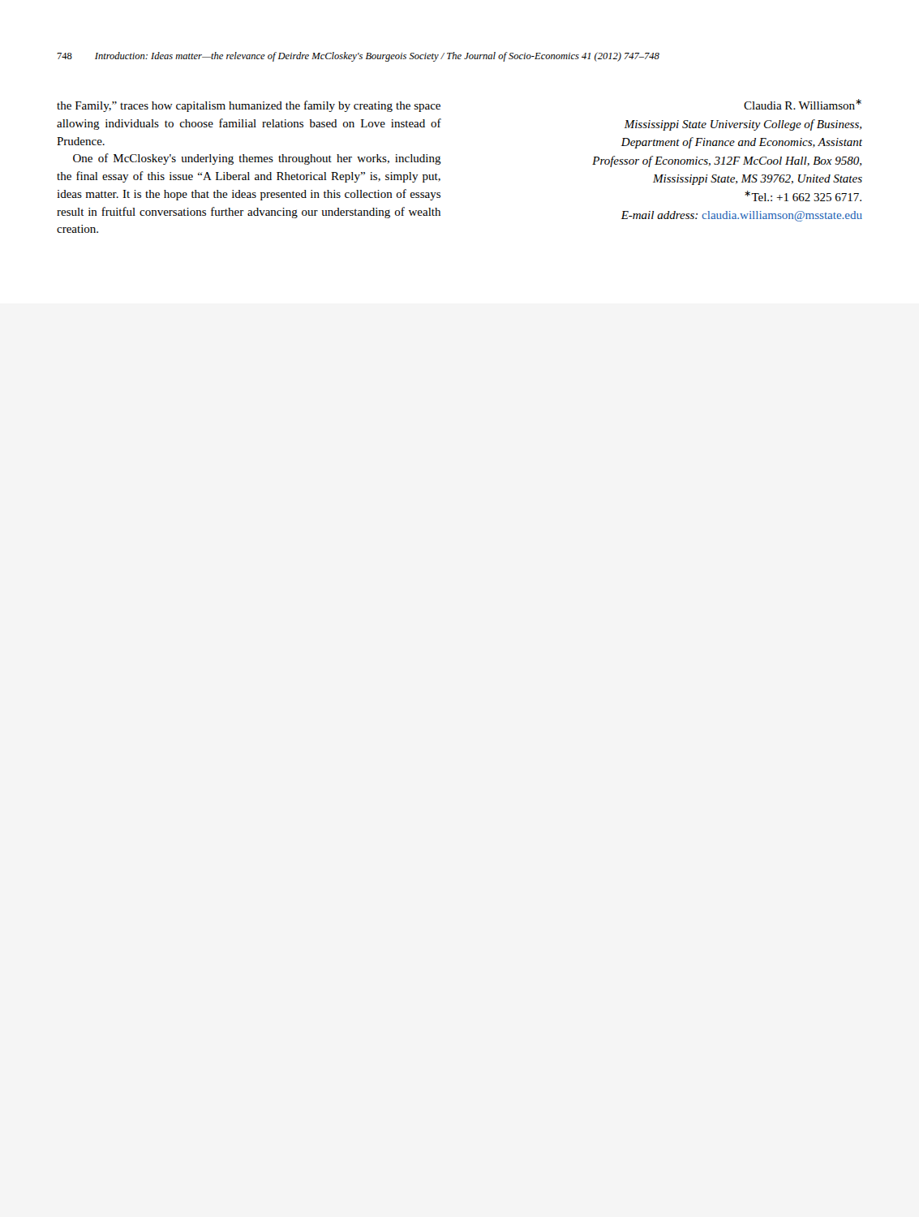748 Introduction: Ideas matter—the relevance of Deirdre McCloskey's Bourgeois Society / The Journal of Socio-Economics 41 (2012) 747–748
the Family,” traces how capitalism humanized the family by creating the space allowing individuals to choose familial relations based on Love instead of Prudence.
One of McCloskey's underlying themes throughout her works, including the final essay of this issue “A Liberal and Rhetorical Reply” is, simply put, ideas matter. It is the hope that the ideas presented in this collection of essays result in fruitful conversations further advancing our understanding of wealth creation.
Claudia R. Williamson∗
Mississippi State University College of Business,
Department of Finance and Economics, Assistant
Professor of Economics, 312F McCool Hall, Box 9580,
Mississippi State, MS 39762, United States
∗Tel.: +1 662 325 6717.
E-mail address: claudia.williamson@msstate.edu